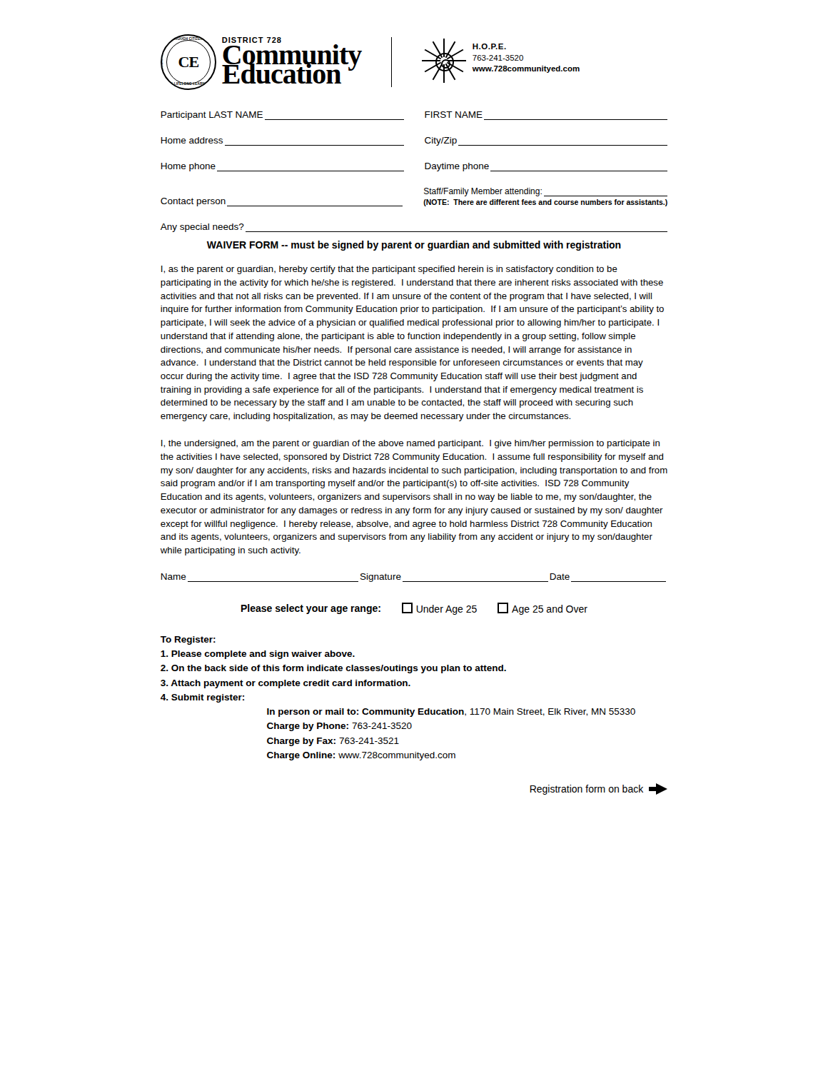COMMUNITY THROUGH CITIZEN INVOLVEMENT AND LIFELONG LEARNING EDUCATION DISTRICT
CE
DISTRICT 728
Community
Education
H.O.P.E.
763-241-3520
www.728communityed.com
Participant LAST NAME
FIRST NAME
Home address
City/Zip
Home phone
Daytime phone
Contact person
Staff/Family Member attending:
(NOTE: There are different fees and course numbers for assistants.)
Any special needs?
WAIVER FORM -- must be signed by parent or guardian and submitted with registration
I, as the parent or guardian, hereby certify that the participant specified herein is in satisfactory condition to be participating in the activity for which he/she is registered. I understand that there are inherent risks associated with these activities and that not all risks can be prevented. If I am unsure of the content of the program that I have selected, I will inquire for further information from Community Education prior to participation. If I am unsure of the participant’s ability to participate, I will seek the advice of a physician or qualified medical professional prior to allowing him/her to participate. I understand that if attending alone, the participant is able to function independently in a group setting, follow simple directions, and communicate his/her needs. If personal care assistance is needed, I will arrange for assistance in advance. I understand that the District cannot be held responsible for unforeseen circumstances or events that may occur during the activity time. I agree that the ISD 728 Community Education staff will use their best judgment and training in providing a safe experience for all of the participants. I understand that if emergency medical treatment is determined to be necessary by the staff and I am unable to be contacted, the staff will proceed with securing such emergency care, including hospitalization, as may be deemed necessary under the circumstances.
I, the undersigned, am the parent or guardian of the above named participant. I give him/her permission to participate in the activities I have selected, sponsored by District 728 Community Education. I assume full responsibility for myself and my son/ daughter for any accidents, risks and hazards incidental to such participation, including transportation to and from said program and/or if I am transporting myself and/or the participant(s) to off-site activities. ISD 728 Community Education and its agents, volunteers, organizers and supervisors shall in no way be liable to me, my son/daughter, the executor or administrator for any damages or redress in any form for any injury caused or sustained by my son/ daughter except for willful negligence. I hereby release, absolve, and agree to hold harmless District 728 Community Education and its agents, volunteers, organizers and supervisors from any liability from any accident or injury to my son/daughter while participating in such activity.
Name Signature Date
Please select your age range: Under Age 25 Age 25 and Over
To Register:
1. Please complete and sign waiver above.
2. On the back side of this form indicate classes/outings you plan to attend.
3. Attach payment or complete credit card information.
4. Submit register:
In person or mail to: Community Education, 1170 Main Street, Elk River, MN 55330
Charge by Phone: 763-241-3520
Charge by Fax: 763-241-3521
Charge Online: www.728communityed.com
Registration form on back